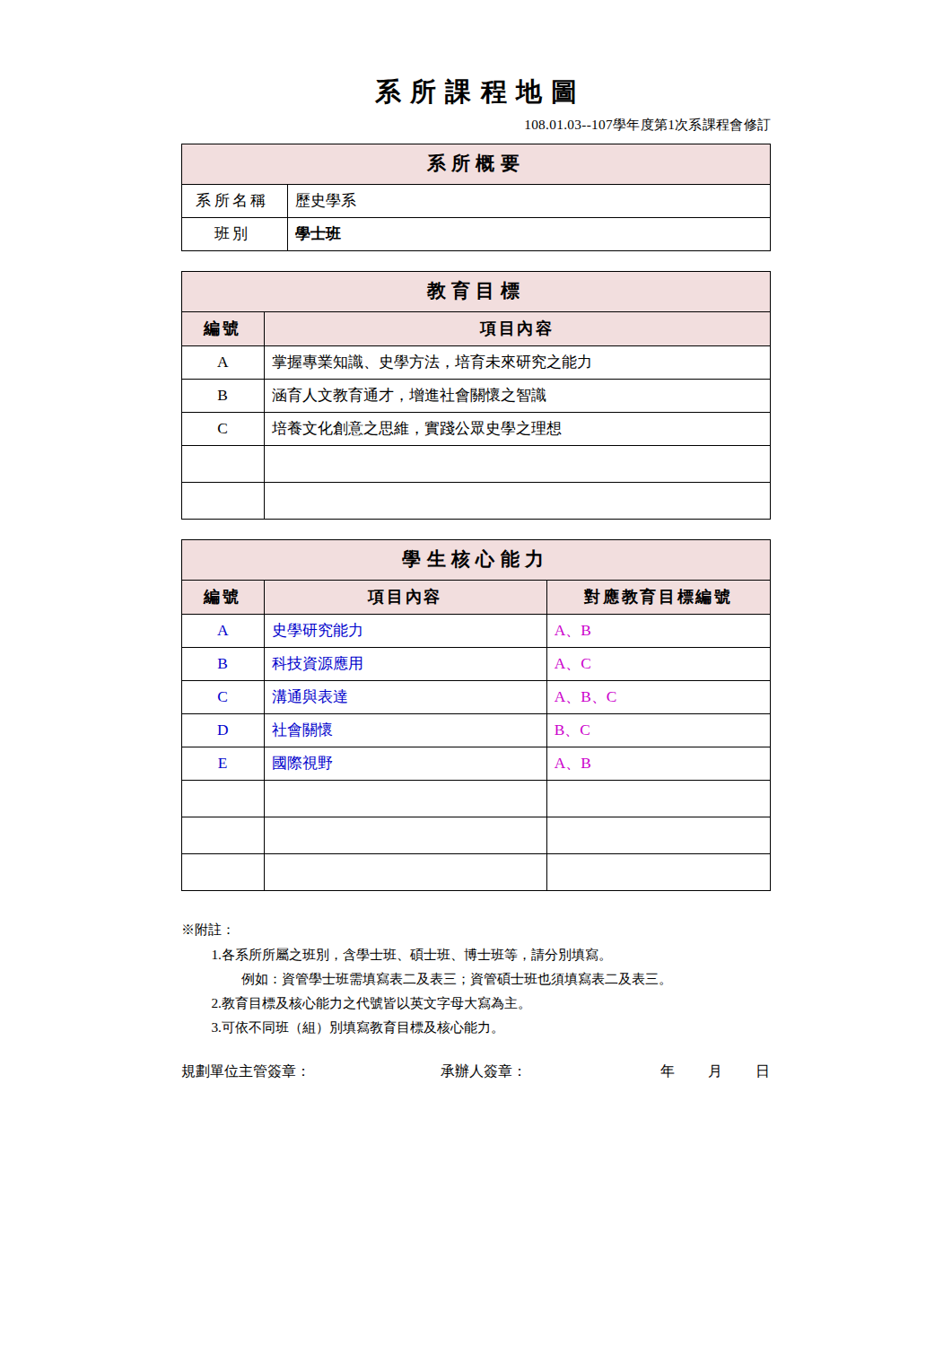系所課程地圖
108.01.03--107學年度第1次系課程會修訂
| 系所概要 |
| 系所名稱 | 歷史學系 |
| 班別 | 學士班 |
| 教育目標 |
| 編號 | 項目內容 |
| A | 掌握專業知識、史學方法，培育未來研究之能力 |
| B | 涵育人文教育通才，增進社會關懷之智識 |
| C | 培養文化創意之思維，實踐公眾史學之理想 |
| 學生核心能力 |
| 編號 | 項目內容 | 對應教育目標編號 |
| A | 史學研究能力 | A、B |
| B | 科技資源應用 | A、C |
| C | 溝通與表達 | A、B、C |
| D | 社會關懷 | B、C |
| E | 國際視野 | A、B |
※附註：
1.各系所所屬之班別，含學士班、碩士班、博士班等，請分別填寫。
例如：資管學士班需填寫表二及表三；資管碩士班也須填寫表二及表三。
2.教育目標及核心能力之代號皆以英文字母大寫為主。
3.可依不同班（組）別填寫教育目標及核心能力。
規劃單位主管簽章：
承辦人簽章：
年月日